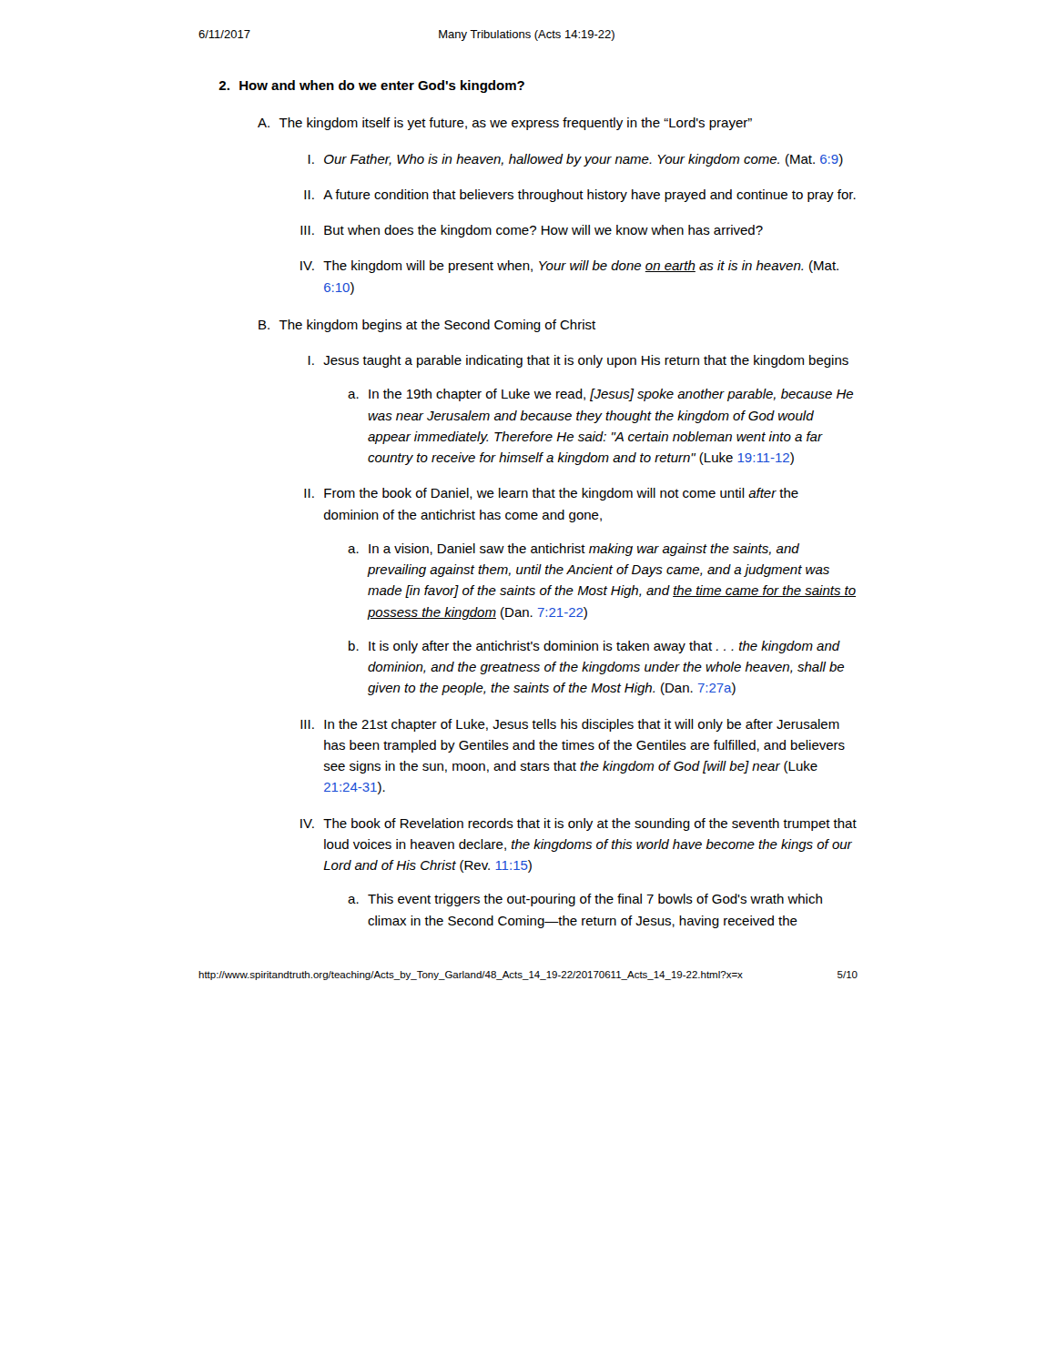6/11/2017
Many Tribulations (Acts 14:19-22)
How and when do we enter God's kingdom?
The kingdom itself is yet future, as we express frequently in the “Lord's prayer”
Our Father, Who is in heaven, hallowed by your name. Your kingdom come. (Mat. 6:9)
A future condition that believers throughout history have prayed and continue to pray for.
But when does the kingdom come? How will we know when has arrived?
The kingdom will be present when, Your will be done on earth as it is in heaven. (Mat. 6:10)
The kingdom begins at the Second Coming of Christ
Jesus taught a parable indicating that it is only upon His return that the kingdom begins
In the 19th chapter of Luke we read, [Jesus] spoke another parable, because He was near Jerusalem and because they thought the kingdom of God would appear immediately. Therefore He said: "A certain nobleman went into a far country to receive for himself a kingdom and to return" (Luke 19:11-12)
From the book of Daniel, we learn that the kingdom will not come until after the dominion of the antichrist has come and gone,
In a vision, Daniel saw the antichrist making war against the saints, and prevailing against them, until the Ancient of Days came, and a judgment was made [in favor] of the saints of the Most High, and the time came for the saints to possess the kingdom (Dan. 7:21-22)
It is only after the antichrist's dominion is taken away that . . . the kingdom and dominion, and the greatness of the kingdoms under the whole heaven, shall be given to the people, the saints of the Most High. (Dan. 7:27a)
In the 21st chapter of Luke, Jesus tells his disciples that it will only be after Jerusalem has been trampled by Gentiles and the times of the Gentiles are fulfilled, and believers see signs in the sun, moon, and stars that the kingdom of God [will be] near (Luke 21:24-31).
The book of Revelation records that it is only at the sounding of the seventh trumpet that loud voices in heaven declare, the kingdoms of this world have become the kings of our Lord and of His Christ (Rev. 11:15)
This event triggers the out-pouring of the final 7 bowls of God's wrath which climax in the Second Coming—the return of Jesus, having received the
http://www.spiritandtruth.org/teaching/Acts_by_Tony_Garland/48_Acts_14_19-22/20170611_Acts_14_19-22.html?x=x
5/10